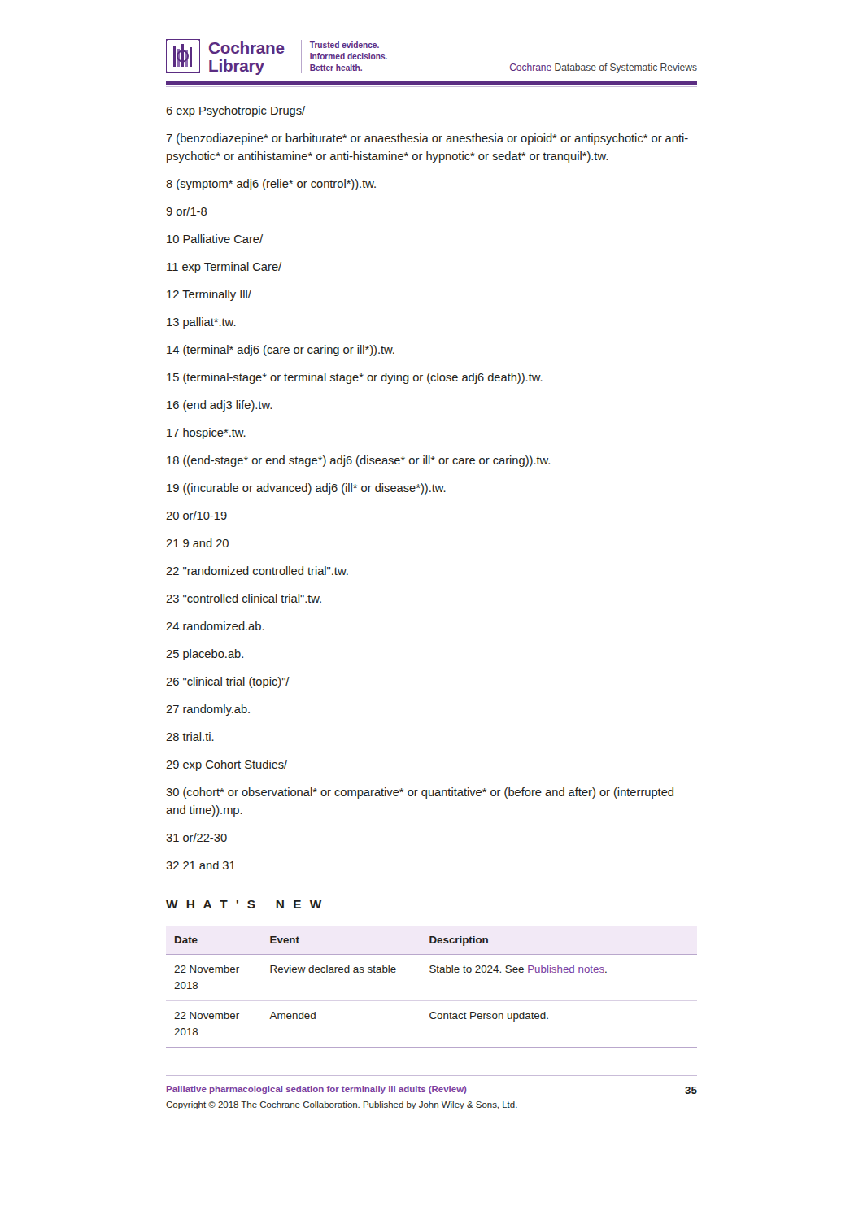Cochrane
Library
Trusted evidence.
Informed decisions.
Better health.
Cochrane Database of Systematic Reviews
6 exp Psychotropic Drugs/
7 (benzodiazepine* or barbiturate* or anaesthesia or anesthesia or opioid* or antipsychotic* or anti-psychotic* or antihistamine* or anti-histamine* or hypnotic* or sedat* or tranquil*).tw.
8 (symptom* adj6 (relie* or control*)).tw.
9 or/1-8
10 Palliative Care/
11 exp Terminal Care/
12 Terminally Ill/
13 palliat*.tw.
14 (terminal* adj6 (care or caring or ill*)).tw.
15 (terminal-stage* or terminal stage* or dying or (close adj6 death)).tw.
16 (end adj3 life).tw.
17 hospice*.tw.
18 ((end-stage* or end stage*) adj6 (disease* or ill* or care or caring)).tw.
19 ((incurable or advanced) adj6 (ill* or disease*)).tw.
20 or/10-19
21 9 and 20
22 "randomized controlled trial".tw.
23 "controlled clinical trial".tw.
24 randomized.ab.
25 placebo.ab.
26 "clinical trial (topic)"/
27 randomly.ab.
28 trial.ti.
29 exp Cohort Studies/
30 (cohort* or observational* or comparative* or quantitative* or (before and after) or (interrupted and time)).mp.
31 or/22-30
32 21 and 31
W H A T ' S N E W
| Date | Event | Description |
| --- | --- | --- |
| 22 November 2018 | Review declared as stable | Stable to 2024. See Published notes . |
| 22 November 2018 | Amended | Contact Person updated. |
Palliative pharmacological sedation for terminally ill adults (Review)
Copyright © 2018 The Cochrane Collaboration. Published by John Wiley & Sons, Ltd.
35